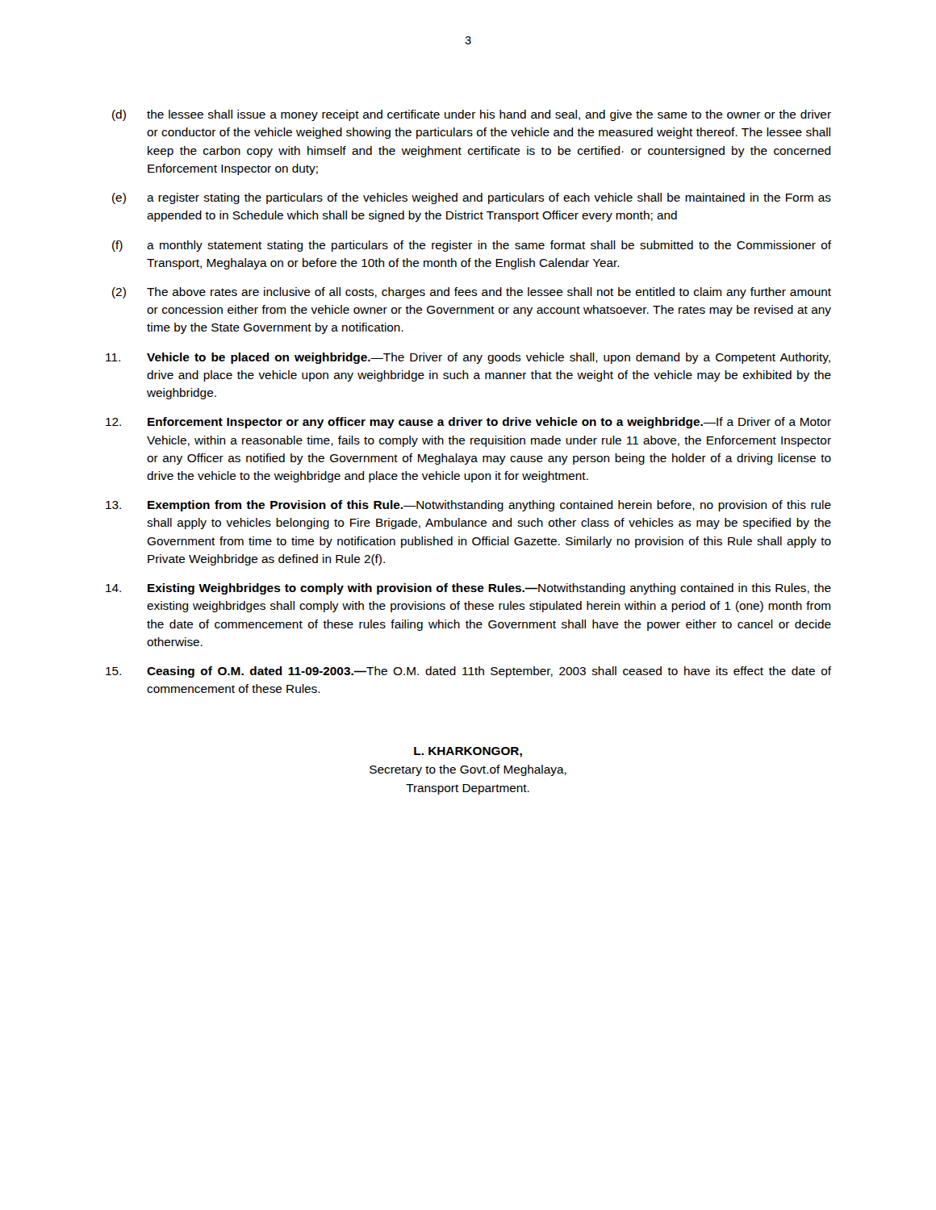3
(d)
the lessee shall issue a money receipt and certificate under his hand and seal, and give the same to the owner or the driver or conductor of the vehicle weighed showing the particulars of the vehicle and the measured weight thereof. The lessee shall keep the carbon copy with himself and the weighment certificate is to be certified· or countersigned by the concerned Enforcement Inspector on duty;
(e)
a register stating the particulars of the vehicles weighed and particulars of each vehicle shall be maintained in the Form as appended to in Schedule which shall be signed by the District Transport Officer every month; and
(f)
a monthly statement stating the particulars of the register in the same format shall be submitted to the Commissioner of Transport, Meghalaya on or before the 10th of the month of the English Calendar Year.
(2)
The above rates are inclusive of all costs, charges and fees and the lessee shall not be entitled to claim any further amount or concession either from the vehicle owner or the Government or any account whatsoever. The rates may be revised at any time by the State Government by a notification.
11.
Vehicle to be placed on weighbridge.—The Driver of any goods vehicle shall, upon demand by a Competent Authority, drive and place the vehicle upon any weighbridge in such a manner that the weight of the vehicle may be exhibited by the weighbridge.
12.
Enforcement Inspector or any officer may cause a driver to drive vehicle on to a weighbridge.—If a Driver of a Motor Vehicle, within a reasonable time, fails to comply with the requisition made under rule 11 above, the Enforcement Inspector or any Officer as notified by the Government of Meghalaya may cause any person being the holder of a driving license to drive the vehicle to the weighbridge and place the vehicle upon it for weightment.
13.
Exemption from the Provision of this Rule.—Notwithstanding anything contained herein before, no provision of this rule shall apply to vehicles belonging to Fire Brigade, Ambulance and such other class of vehicles as may be specified by the Government from time to time by notification published in Official Gazette. Similarly no provision of this Rule shall apply to Private Weighbridge as defined in Rule 2(f).
14.
Existing Weighbridges to comply with provision of these Rules.—Notwithstanding anything contained in this Rules, the existing weighbridges shall comply with the provisions of these rules stipulated herein within a period of 1 (one) month from the date of commencement of these rules failing which the Government shall have the power either to cancel or decide otherwise.
15.
Ceasing of O.M. dated 11-09-2003.—The O.M. dated 11th September, 2003 shall ceased to have its effect the date of commencement of these Rules.
L. KHARKONGOR,
Secretary to the Govt.of Meghalaya,
Transport Department.